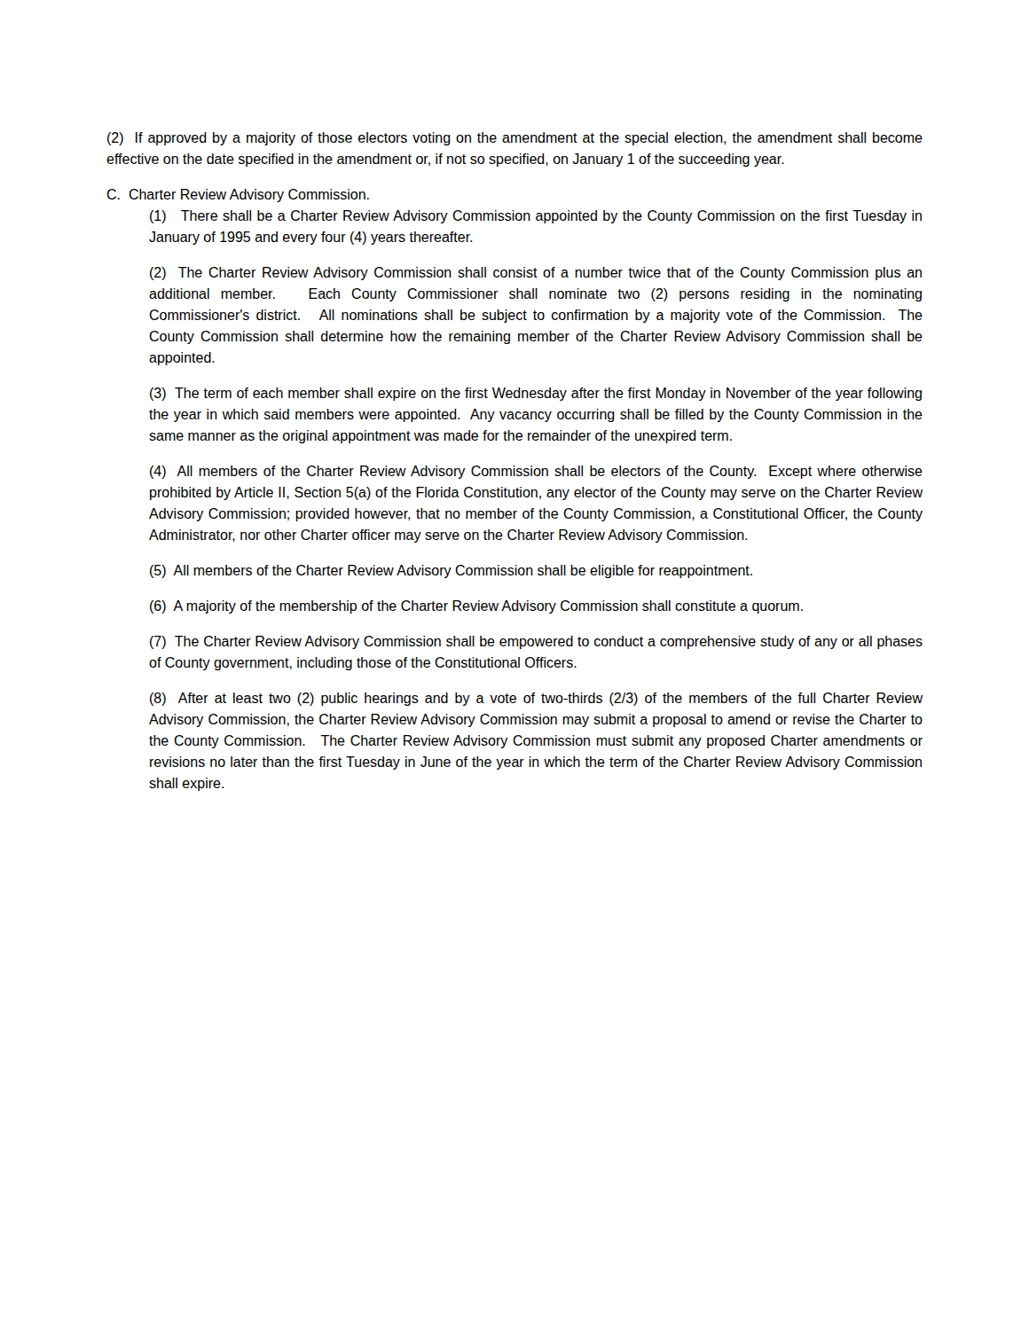(2) If approved by a majority of those electors voting on the amendment at the special election, the amendment shall become effective on the date specified in the amendment or, if not so specified, on January 1 of the succeeding year.
C. Charter Review Advisory Commission.
(1) There shall be a Charter Review Advisory Commission appointed by the County Commission on the first Tuesday in January of 1995 and every four (4) years thereafter.
(2) The Charter Review Advisory Commission shall consist of a number twice that of the County Commission plus an additional member. Each County Commissioner shall nominate two (2) persons residing in the nominating Commissioner's district. All nominations shall be subject to confirmation by a majority vote of the Commission. The County Commission shall determine how the remaining member of the Charter Review Advisory Commission shall be appointed.
(3) The term of each member shall expire on the first Wednesday after the first Monday in November of the year following the year in which said members were appointed. Any vacancy occurring shall be filled by the County Commission in the same manner as the original appointment was made for the remainder of the unexpired term.
(4) All members of the Charter Review Advisory Commission shall be electors of the County. Except where otherwise prohibited by Article II, Section 5(a) of the Florida Constitution, any elector of the County may serve on the Charter Review Advisory Commission; provided however, that no member of the County Commission, a Constitutional Officer, the County Administrator, nor other Charter officer may serve on the Charter Review Advisory Commission.
(5) All members of the Charter Review Advisory Commission shall be eligible for reappointment.
(6) A majority of the membership of the Charter Review Advisory Commission shall constitute a quorum.
(7) The Charter Review Advisory Commission shall be empowered to conduct a comprehensive study of any or all phases of County government, including those of the Constitutional Officers.
(8) After at least two (2) public hearings and by a vote of two-thirds (2/3) of the members of the full Charter Review Advisory Commission, the Charter Review Advisory Commission may submit a proposal to amend or revise the Charter to the County Commission. The Charter Review Advisory Commission must submit any proposed Charter amendments or revisions no later than the first Tuesday in June of the year in which the term of the Charter Review Advisory Commission shall expire.